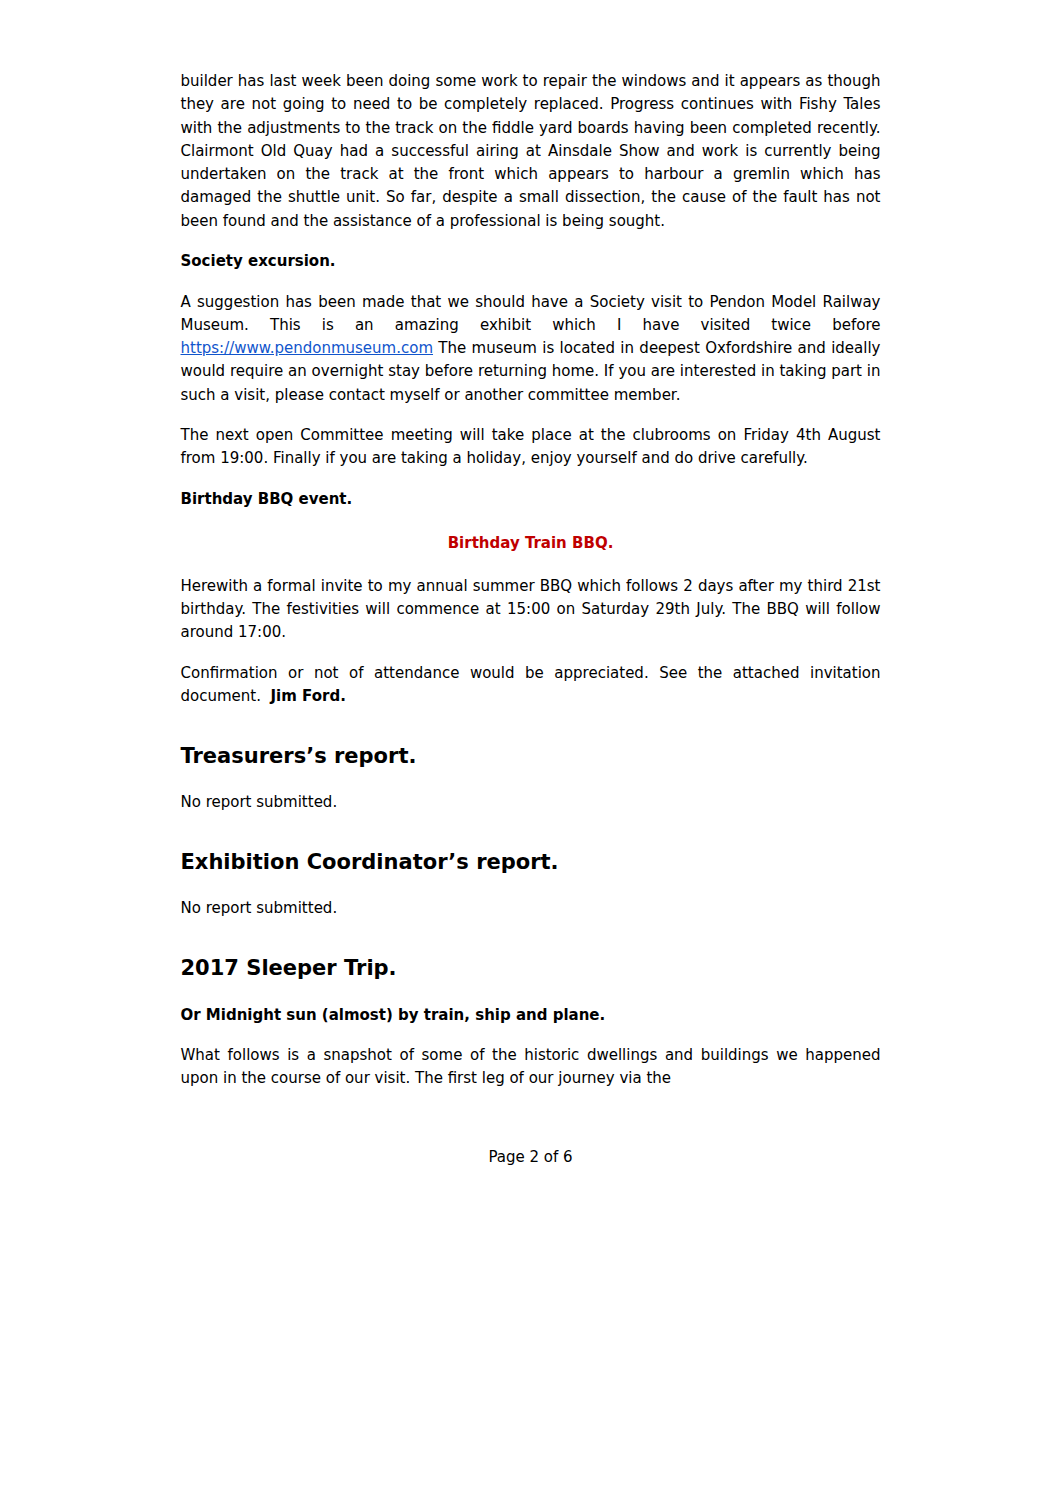builder has last week been doing some work to repair the windows and it appears as though they are not going to need to be completely replaced. Progress continues with Fishy Tales with the adjustments to the track on the fiddle yard boards having been completed recently. Clairmont Old Quay had a successful airing at Ainsdale Show and work is currently being undertaken on the track at the front which appears to harbour a gremlin which has damaged the shuttle unit. So far, despite a small dissection, the cause of the fault has not been found and the assistance of a professional is being sought.
Society excursion.
A suggestion has been made that we should have a Society visit to Pendon Model Railway Museum. This is an amazing exhibit which I have visited twice before https://www.pendonmuseum.com The museum is located in deepest Oxfordshire and ideally would require an overnight stay before returning home. If you are interested in taking part in such a visit, please contact myself or another committee member.
The next open Committee meeting will take place at the clubrooms on Friday 4th August from 19:00. Finally if you are taking a holiday, enjoy yourself and do drive carefully.
Birthday BBQ event.
Birthday Train BBQ.
Herewith a formal invite to my annual summer BBQ which follows 2 days after my third 21st birthday. The festivities will commence at 15:00 on Saturday 29th July. The BBQ will follow around 17:00.
Confirmation or not of attendance would be appreciated. See the attached invitation document. Jim Ford.
Treasurers’s report.
No report submitted.
Exhibition Coordinator’s report.
No report submitted.
2017 Sleeper Trip.
Or Midnight sun (almost) by train, ship and plane.
What follows is a snapshot of some of the historic dwellings and buildings we happened upon in the course of our visit. The first leg of our journey via the
Page 2 of 6